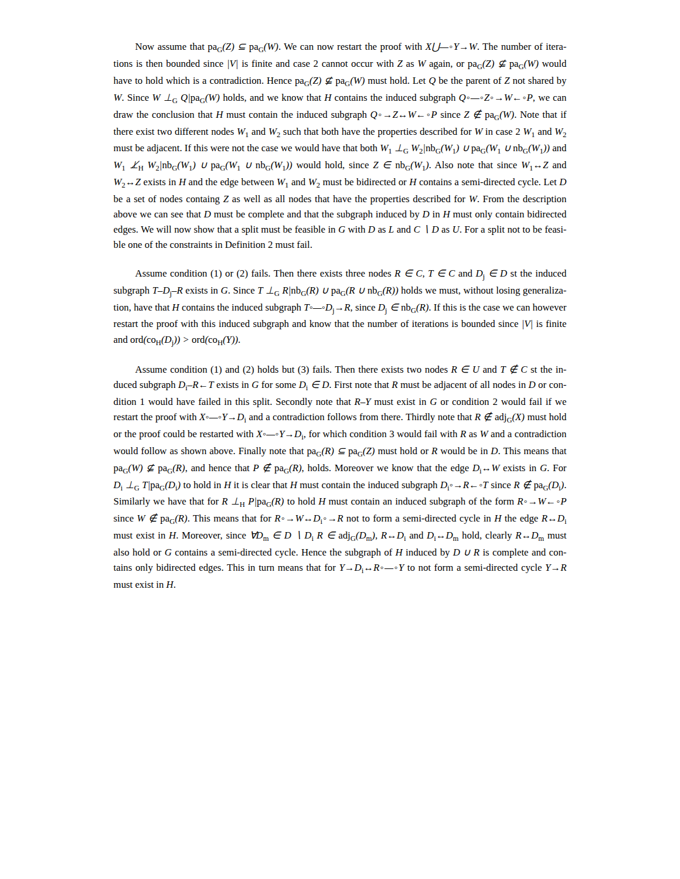Now assume that paG(Z) ⊆ paG(W). We can now restart the proof with X⋃—◦Y→W. The number of iterations is then bounded since |V| is finite and case 2 cannot occur with Z as W again, or paG(Z) ⊈ paG(W) would have to hold which is a contradiction. Hence paG(Z) ⊈ paG(W) must hold. Let Q be the parent of Z not shared by W. Since W ⊥G Q|paG(W) holds, and we know that H contains the induced subgraph Q◦—◦Z◦→W←◦P, we can draw the conclusion that H must contain the induced subgraph Q◦→Z↔W←◦P since Z ∉ paG(W). Note that if there exist two different nodes W1 and W2 such that both have the properties described for W in case 2 W1 and W2 must be adjacent. If this were not the case we would have that both W1 ⊥G W2|nbG(W1) ∪ paG(W1 ∪ nbG(W1)) and W1 ⊥̸H W2|nbG(W1) ∪ paG(W1 ∪ nbG(W1)) would hold, since Z ∈ nbG(W1). Also note that since W1↔Z and W2↔Z exists in H and the edge between W1 and W2 must be bidirected or H contains a semi-directed cycle. Let D be a set of nodes containg Z as well as all nodes that have the properties described for W. From the description above we can see that D must be complete and that the subgraph induced by D in H must only contain bidirected edges. We will now show that a split must be feasible in G with D as L and C ∖ D as U. For a split not to be feasible one of the constraints in Definition 2 must fail.
Assume condition (1) or (2) fails. Then there exists three nodes R ∈ C, T ∈ C and Dj ∈ D st the induced subgraph T–Dj–R exists in G. Since T ⊥G R|nbG(R) ∪ paG(R ∪ nbG(R)) holds we must, without losing generalization, have that H contains the induced subgraph T◦—◦Dj→R, since Dj ∈ nbG(R). If this is the case we can however restart the proof with this induced subgraph and know that the number of iterations is bounded since |V| is finite and ord(coH(Dj)) > ord(coH(Y)).
Assume condition (1) and (2) holds but (3) fails. Then there exists two nodes R ∈ U and T ∉ C st the induced subgraph Di–R←T exists in G for some Di ∈ D. First note that R must be adjacent of all nodes in D or condition 1 would have failed in this split. Secondly note that R–Y must exist in G or condition 2 would fail if we restart the proof with X◦—◦Y→Di and a contradiction follows from there. Thirdly note that R ∉ adjG(X) must hold or the proof could be restarted with X◦—◦Y→Di, for which condition 3 would fail with R as W and a contradiction would follow as shown above. Finally note that paG(R) ⊆ paG(Z) must hold or R would be in D. This means that paG(W) ⊈ paG(R), and hence that P ∉ paG(R), holds. Moreover we know that the edge Di↔W exists in G. For Di ⊥G T|paG(Di) to hold in H it is clear that H must contain the induced subgraph Di◦→R←◦T since R ∉ paG(Di). Similarly we have that for R ⊥H P|paG(R) to hold H must contain an induced subgraph of the form R◦→W←◦P since W ∉ paG(R). This means that for R◦→W↔Di◦→R not to form a semi-directed cycle in H the edge R↔Di must exist in H. Moreover, since ∀Dm ∈ D ∖ Di R ∈ adjG(Dm), R↔Di and Di↔Dm hold, clearly R↔Dm must also hold or G contains a semi-directed cycle. Hence the subgraph of H induced by D ∪ R is complete and contains only bidirected edges. This in turn means that for Y→Di↔R◦—◦Y to not form a semi-directed cycle Y→R must exist in H.